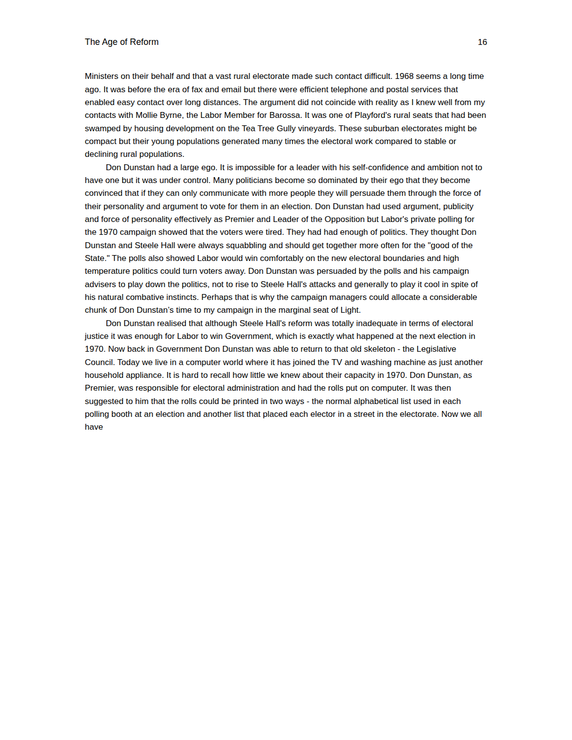The Age of Reform 16
Ministers on their behalf and that a vast rural electorate made such contact difficult. 1968 seems a long time ago. It was before the era of fax and email but there were efficient telephone and postal services that enabled easy contact over long distances. The argument did not coincide with reality as I knew well from my contacts with Mollie Byrne, the Labor Member for Barossa. It was one of Playford's rural seats that had been swamped by housing development on the Tea Tree Gully vineyards. These suburban electorates might be compact but their young populations generated many times the electoral work compared to stable or declining rural populations.
Don Dunstan had a large ego. It is impossible for a leader with his self-confidence and ambition not to have one but it was under control. Many politicians become so dominated by their ego that they become convinced that if they can only communicate with more people they will persuade them through the force of their personality and argument to vote for them in an election. Don Dunstan had used argument, publicity and force of personality effectively as Premier and Leader of the Opposition but Labor's private polling for the 1970 campaign showed that the voters were tired. They had had enough of politics. They thought Don Dunstan and Steele Hall were always squabbling and should get together more often for the "good of the State." The polls also showed Labor would win comfortably on the new electoral boundaries and high temperature politics could turn voters away. Don Dunstan was persuaded by the polls and his campaign advisers to play down the politics, not to rise to Steele Hall's attacks and generally to play it cool in spite of his natural combative instincts. Perhaps that is why the campaign managers could allocate a considerable chunk of Don Dunstan’s time to my campaign in the marginal seat of Light.
Don Dunstan realised that although Steele Hall's reform was totally inadequate in terms of electoral justice it was enough for Labor to win Government, which is exactly what happened at the next election in 1970. Now back in Government Don Dunstan was able to return to that old skeleton - the Legislative Council. Today we live in a computer world where it has joined the TV and washing machine as just another household appliance. It is hard to recall how little we knew about their capacity in 1970. Don Dunstan, as Premier, was responsible for electoral administration and had the rolls put on computer. It was then suggested to him that the rolls could be printed in two ways - the normal alphabetical list used in each polling booth at an election and another list that placed each elector in a street in the electorate. Now we all have